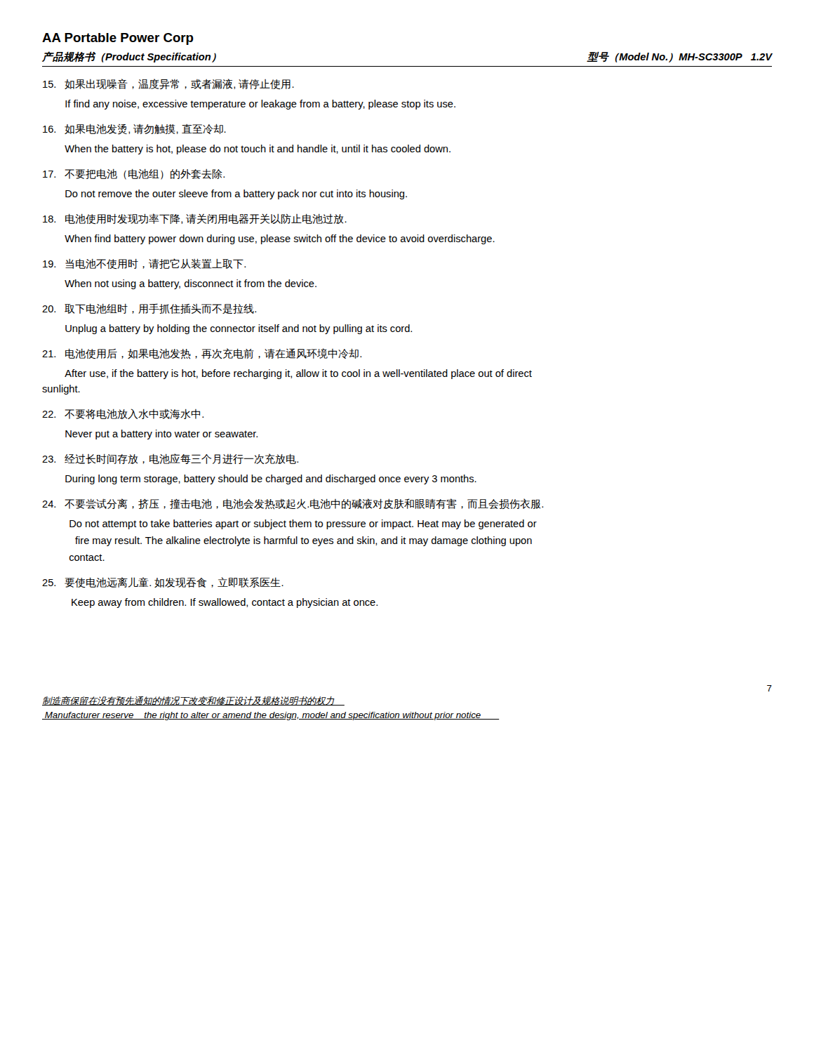AA Portable Power Corp
产品规格书（Product Specification） 型号（Model No.）MH-SC3300P 1.2V
15. 如果出现噪音，温度异常，或者漏液, 请停止使用. If find any noise, excessive temperature or leakage from a battery, please stop its use.
16. 如果电池发烫, 请勿触摸, 直至冷却. When the battery is hot, please do not touch it and handle it, until it has cooled down.
17. 不要把电池（电池组）的外套去除. Do not remove the outer sleeve from a battery pack nor cut into its housing.
18. 电池使用时发现功率下降, 请关闭用电器开关以防止电池过放. When find battery power down during use, please switch off the device to avoid overdischarge.
19. 当电池不使用时，请把它从装置上取下. When not using a battery, disconnect it from the device.
20. 取下电池组时，用手抓住插头而不是拉线. Unplug a battery by holding the connector itself and not by pulling at its cord.
21. 电池使用后，如果电池发热，再次充电前，请在通风环境中冷却. After use, if the battery is hot, before recharging it, allow it to cool in a well-ventilated place out of direct sunlight.
22. 不要将电池放入水中或海水中. Never put a battery into water or seawater.
23. 经过长时间存放，电池应每三个月进行一次充放电. During long term storage, battery should be charged and discharged once every 3 months.
24. 不要尝试分离，挤压，撞击电池，电池会发热或起火.电池中的碱液对皮肤和眼睛有害，而且会损伤衣服. Do not attempt to take batteries apart or subject them to pressure or impact. Heat may be generated or fire may result. The alkaline electrolyte is harmful to eyes and skin, and it may damage clothing upon contact.
25. 要使电池远离儿童. 如发现吞食，立即联系医生. Keep away from children. If swallowed, contact a physician at once.
7 制造商保留在没有预先通知的情况下改变和修正设计及规格说明书的权力 Manufacturer reserve the right to alter or amend the design, model and specification without prior notice